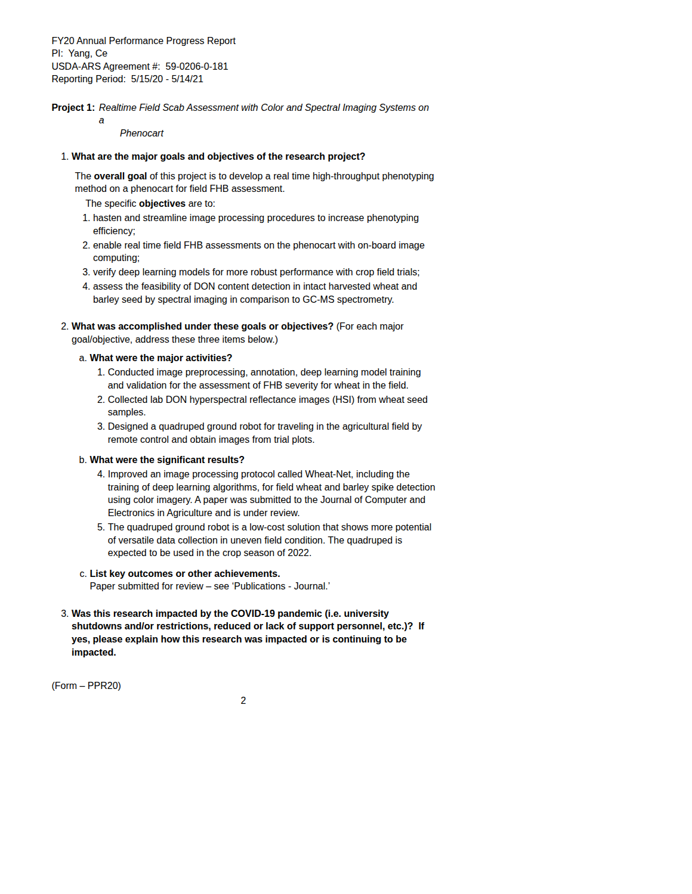FY20 Annual Performance Progress Report
PI: Yang, Ce
USDA-ARS Agreement #: 59-0206-0-181
Reporting Period: 5/15/20 - 5/14/21
Project 1: Realtime Field Scab Assessment with Color and Spectral Imaging Systems on a Phenocart
What are the major goals and objectives of the research project?
The overall goal of this project is to develop a real time high-throughput phenotyping method on a phenocart for field FHB assessment.
The specific objectives are to:
hasten and streamline image processing procedures to increase phenotyping efficiency;
enable real time field FHB assessments on the phenocart with on-board image computing;
verify deep learning models for more robust performance with crop field trials;
assess the feasibility of DON content detection in intact harvested wheat and barley seed by spectral imaging in comparison to GC-MS spectrometry.
What was accomplished under these goals or objectives? (For each major goal/objective, address these three items below.)
What were the major activities?
Conducted image preprocessing, annotation, deep learning model training and validation for the assessment of FHB severity for wheat in the field.
Collected lab DON hyperspectral reflectance images (HSI) from wheat seed samples.
Designed a quadruped ground robot for traveling in the agricultural field by remote control and obtain images from trial plots.
What were the significant results?
Improved an image processing protocol called Wheat-Net, including the training of deep learning algorithms, for field wheat and barley spike detection using color imagery. A paper was submitted to the Journal of Computer and Electronics in Agriculture and is under review.
The quadruped ground robot is a low-cost solution that shows more potential of versatile data collection in uneven field condition. The quadruped is expected to be used in the crop season of 2022.
List key outcomes or other achievements.
Paper submitted for review – see ‘Publications - Journal.’
Was this research impacted by the COVID-19 pandemic (i.e. university shutdowns and/or restrictions, reduced or lack of support personnel, etc.)? If yes, please explain how this research was impacted or is continuing to be impacted.
(Form – PPR20)
2